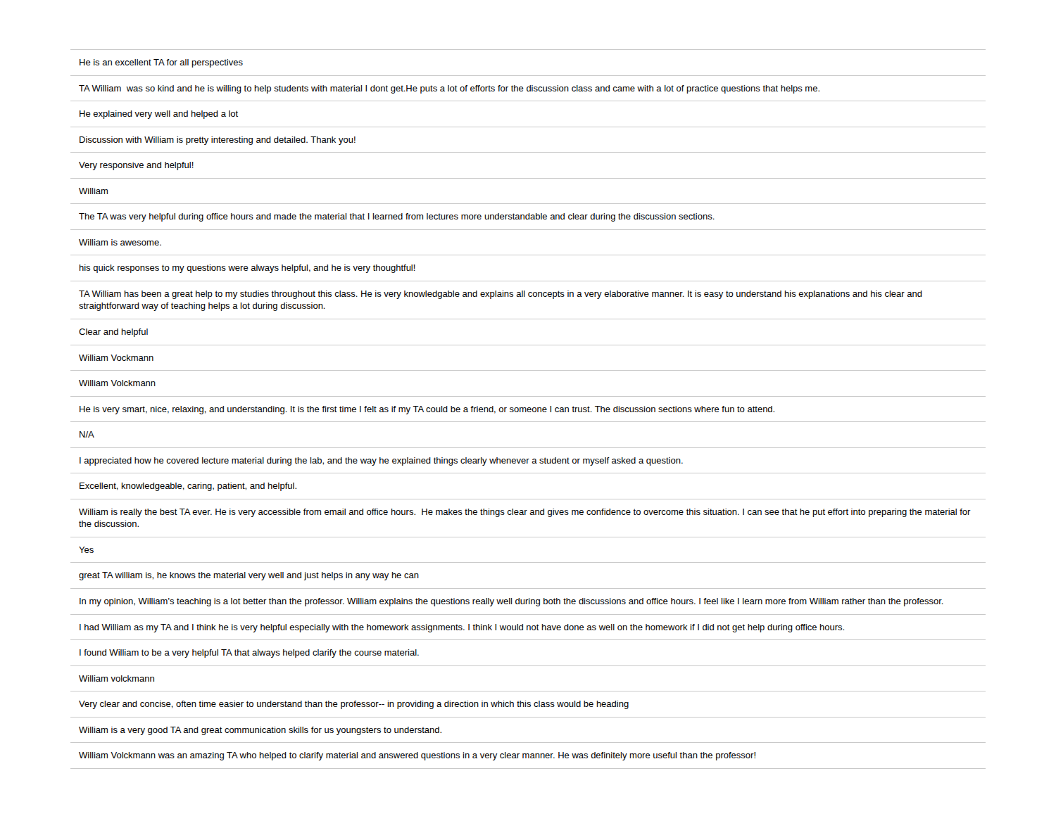| He is an excellent TA for all perspectives |
| TA William was so kind and he is willing to help students with material I dont get.He puts a lot of efforts for the discussion class and came with a lot of practice questions that helps me. |
| He explained very well and helped a lot |
| Discussion with William is pretty interesting and detailed. Thank you! |
| Very responsive and helpful! |
| William |
| The TA was very helpful during office hours and made the material that I learned from lectures more understandable and clear during the discussion sections. |
| William is awesome. |
| his quick responses to my questions were always helpful, and he is very thoughtful! |
| TA William has been a great help to my studies throughout this class. He is very knowledgable and explains all concepts in a very elaborative manner. It is easy to understand his explanations and his clear and straightforward way of teaching helps a lot during discussion. |
| Clear and helpful |
| William Vockmann |
| William Volckmann |
| He is very smart, nice, relaxing, and understanding. It is the first time I felt as if my TA could be a friend, or someone I can trust. The discussion sections where fun to attend. |
| N/A |
| I appreciated how he covered lecture material during the lab, and the way he explained things clearly whenever a student or myself asked a question. |
| Excellent, knowledgeable, caring, patient, and helpful. |
| William is really the best TA ever. He is very accessible from email and office hours. He makes the things clear and gives me confidence to overcome this situation. I can see that he put effort into preparing the material for the discussion. |
| Yes |
| great TA william is, he knows the material very well and just helps in any way he can |
| In my opinion, William's teaching is a lot better than the professor. William explains the questions really well during both the discussions and office hours. I feel like I learn more from William rather than the professor. |
| I had William as my TA and I think he is very helpful especially with the homework assignments. I think I would not have done as well on the homework if I did not get help during office hours. |
| I found William to be a very helpful TA that always helped clarify the course material. |
| William volckmann |
| Very clear and concise, often time easier to understand than the professor-- in providing a direction in which this class would be heading |
| William is a very good TA and great communication skills for us youngsters to understand. |
| William Volckmann was an amazing TA who helped to clarify material and answered questions in a very clear manner. He was definitely more useful than the professor! |